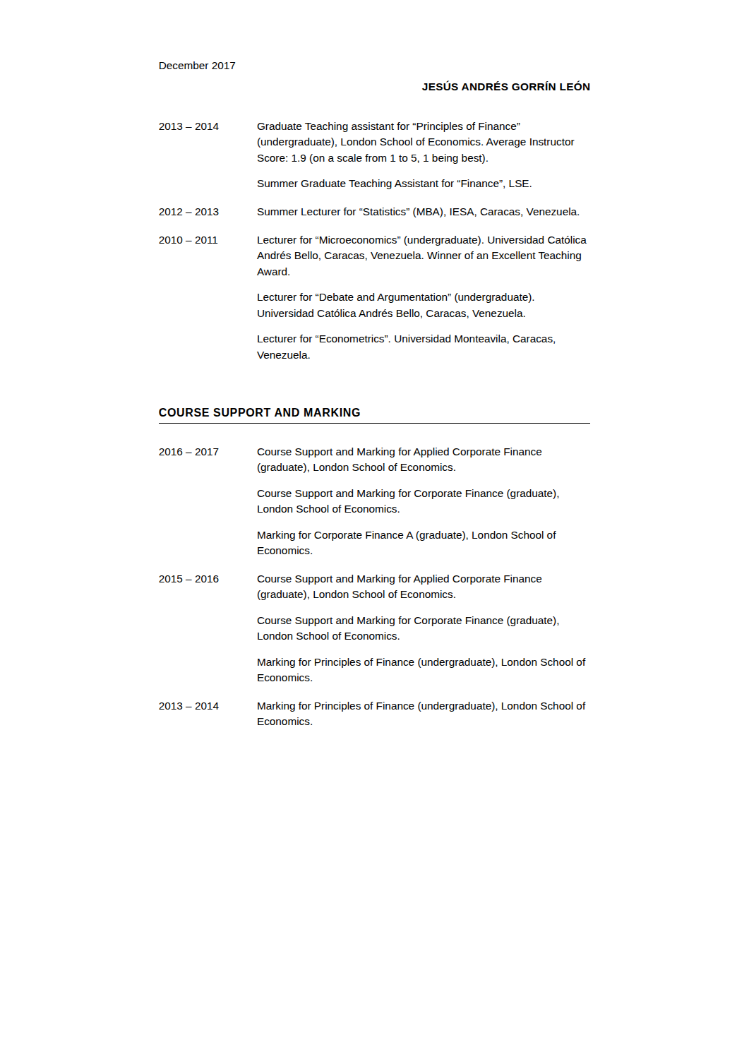December 2017
JESÚS ANDRÉS GORRÍN LEÓN
| 2013 – 2014 | Graduate Teaching assistant for “Principles of Finance” (undergraduate), London School of Economics. Average Instructor Score: 1.9 (on a scale from 1 to 5, 1 being best). Summer Graduate Teaching Assistant for “Finance”, LSE. |
| 2012 – 2013 | Summer Lecturer for “Statistics” (MBA), IESA, Caracas, Venezuela. |
| 2010 – 2011 | Lecturer for “Microeconomics” (undergraduate). Universidad Católica Andrés Bello, Caracas, Venezuela. Winner of an Excellent Teaching Award. Lecturer for “Debate and Argumentation” (undergraduate). Universidad Católica Andrés Bello, Caracas, Venezuela. Lecturer for “Econometrics”. Universidad Monteavila, Caracas, Venezuela. |
COURSE SUPPORT AND MARKING
| 2016 – 2017 | Course Support and Marking for Applied Corporate Finance (graduate), London School of Economics. Course Support and Marking for Corporate Finance (graduate), London School of Economics. Marking for Corporate Finance A (graduate), London School of Economics. |
| 2015 – 2016 | Course Support and Marking for Applied Corporate Finance (graduate), London School of Economics. Course Support and Marking for Corporate Finance (graduate), London School of Economics. Marking for Principles of Finance (undergraduate), London School of Economics. |
| 2013 – 2014 | Marking for Principles of Finance (undergraduate), London School of Economics. |